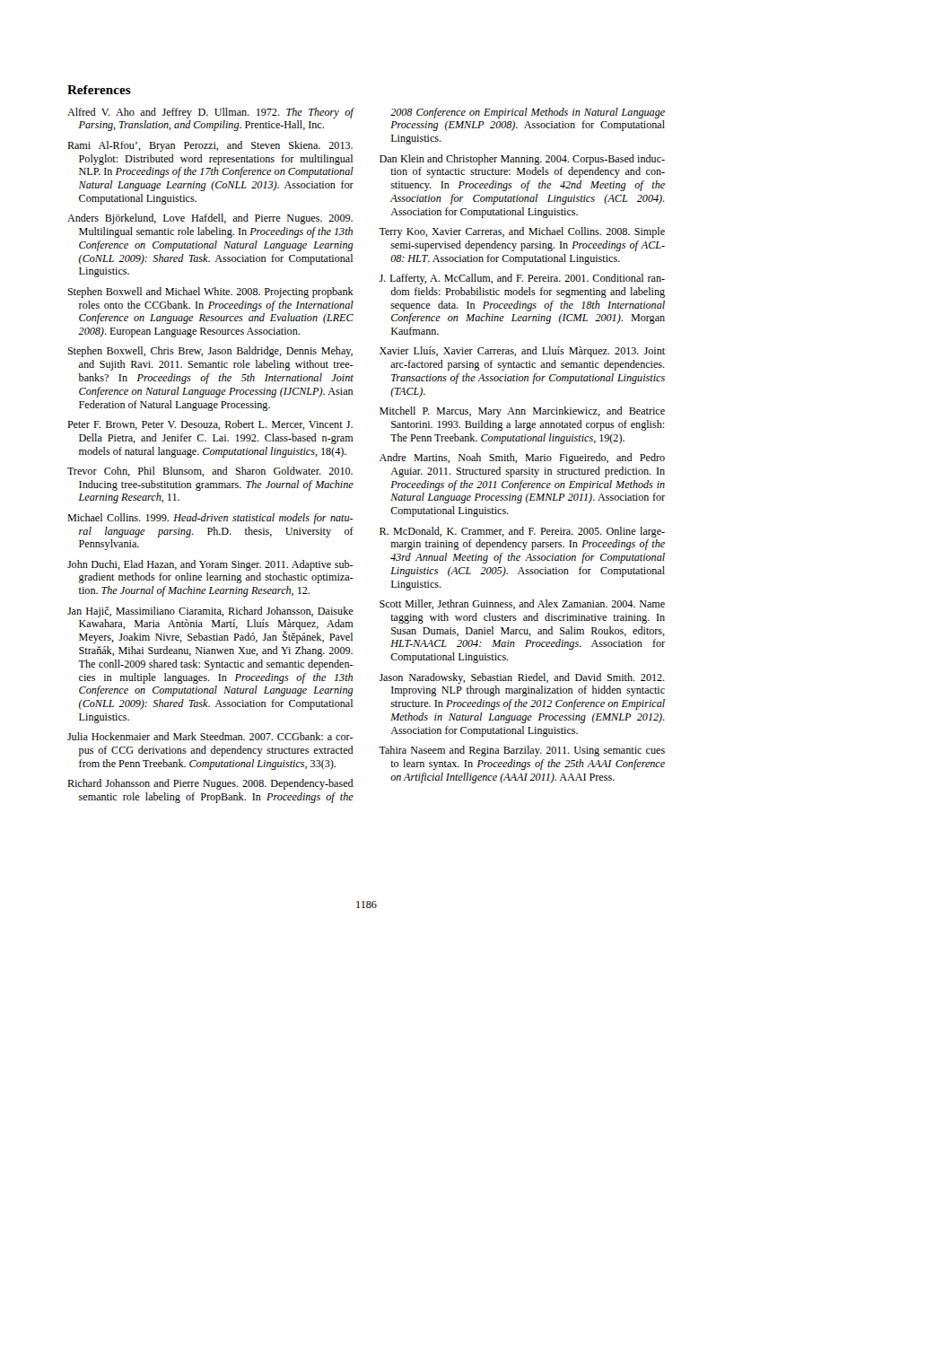References
Alfred V. Aho and Jeffrey D. Ullman. 1972. The Theory of Parsing, Translation, and Compiling. Prentice-Hall, Inc.
Rami Al-Rfou’, Bryan Perozzi, and Steven Skiena. 2013. Polyglot: Distributed word representations for multilingual NLP. In Proceedings of the 17th Conference on Computational Natural Language Learning (CoNLL 2013). Association for Computational Linguistics.
Anders Björkelund, Love Hafdell, and Pierre Nugues. 2009. Multilingual semantic role labeling. In Proceedings of the 13th Conference on Computational Natural Language Learning (CoNLL 2009): Shared Task. Association for Computational Linguistics.
Stephen Boxwell and Michael White. 2008. Projecting propbank roles onto the CCGbank. In Proceedings of the International Conference on Language Resources and Evaluation (LREC 2008). European Language Resources Association.
Stephen Boxwell, Chris Brew, Jason Baldridge, Dennis Mehay, and Sujith Ravi. 2011. Semantic role labeling without treebanks? In Proceedings of the 5th International Joint Conference on Natural Language Processing (IJCNLP). Asian Federation of Natural Language Processing.
Peter F. Brown, Peter V. Desouza, Robert L. Mercer, Vincent J. Della Pietra, and Jenifer C. Lai. 1992. Class-based n-gram models of natural language. Computational linguistics, 18(4).
Trevor Cohn, Phil Blunsom, and Sharon Goldwater. 2010. Inducing tree-substitution grammars. The Journal of Machine Learning Research, 11.
Michael Collins. 1999. Head-driven statistical models for natural language parsing. Ph.D. thesis, University of Pennsylvania.
John Duchi, Elad Hazan, and Yoram Singer. 2011. Adaptive subgradient methods for online learning and stochastic optimization. The Journal of Machine Learning Research, 12.
Jan Hajič, Massimiliano Ciaramita, Richard Johansson, Daisuke Kawahara, Maria Antònia Martí, Lluís Màrquez, Adam Meyers, Joakim Nivre, Sebastian Padó, Jan Štěpánek, Pavel Straňák, Mihai Surdeanu, Nianwen Xue, and Yi Zhang. 2009. The conll-2009 shared task: Syntactic and semantic dependencies in multiple languages. In Proceedings of the 13th Conference on Computational Natural Language Learning (CoNLL 2009): Shared Task. Association for Computational Linguistics.
Julia Hockenmaier and Mark Steedman. 2007. CCGbank: a corpus of CCG derivations and dependency structures extracted from the Penn Treebank. Computational Linguistics, 33(3).
Richard Johansson and Pierre Nugues. 2008. Dependency-based semantic role labeling of PropBank. In Proceedings of the 2008 Conference on Empirical Methods in Natural Language Processing (EMNLP 2008). Association for Computational Linguistics.
Dan Klein and Christopher Manning. 2004. Corpus-Based induction of syntactic structure: Models of dependency and constituency. In Proceedings of the 42nd Meeting of the Association for Computational Linguistics (ACL 2004). Association for Computational Linguistics.
Terry Koo, Xavier Carreras, and Michael Collins. 2008. Simple semi-supervised dependency parsing. In Proceedings of ACL-08: HLT. Association for Computational Linguistics.
J. Lafferty, A. McCallum, and F. Pereira. 2001. Conditional random fields: Probabilistic models for segmenting and labeling sequence data. In Proceedings of the 18th International Conference on Machine Learning (ICML 2001). Morgan Kaufmann.
Xavier Lluís, Xavier Carreras, and Lluís Màrquez. 2013. Joint arc-factored parsing of syntactic and semantic dependencies. Transactions of the Association for Computational Linguistics (TACL).
Mitchell P. Marcus, Mary Ann Marcinkiewicz, and Beatrice Santorini. 1993. Building a large annotated corpus of english: The Penn Treebank. Computational linguistics, 19(2).
Andre Martins, Noah Smith, Mario Figueiredo, and Pedro Aguiar. 2011. Structured sparsity in structured prediction. In Proceedings of the 2011 Conference on Empirical Methods in Natural Language Processing (EMNLP 2011). Association for Computational Linguistics.
R. McDonald, K. Crammer, and F. Pereira. 2005. Online large-margin training of dependency parsers. In Proceedings of the 43rd Annual Meeting of the Association for Computational Linguistics (ACL 2005). Association for Computational Linguistics.
Scott Miller, Jethran Guinness, and Alex Zamanian. 2004. Name tagging with word clusters and discriminative training. In Susan Dumais, Daniel Marcu, and Salim Roukos, editors, HLT-NAACL 2004: Main Proceedings. Association for Computational Linguistics.
Jason Naradowsky, Sebastian Riedel, and David Smith. 2012. Improving NLP through marginalization of hidden syntactic structure. In Proceedings of the 2012 Conference on Empirical Methods in Natural Language Processing (EMNLP 2012). Association for Computational Linguistics.
Tahira Naseem and Regina Barzilay. 2011. Using semantic cues to learn syntax. In Proceedings of the 25th AAAI Conference on Artificial Intelligence (AAAI 2011). AAAI Press.
1186